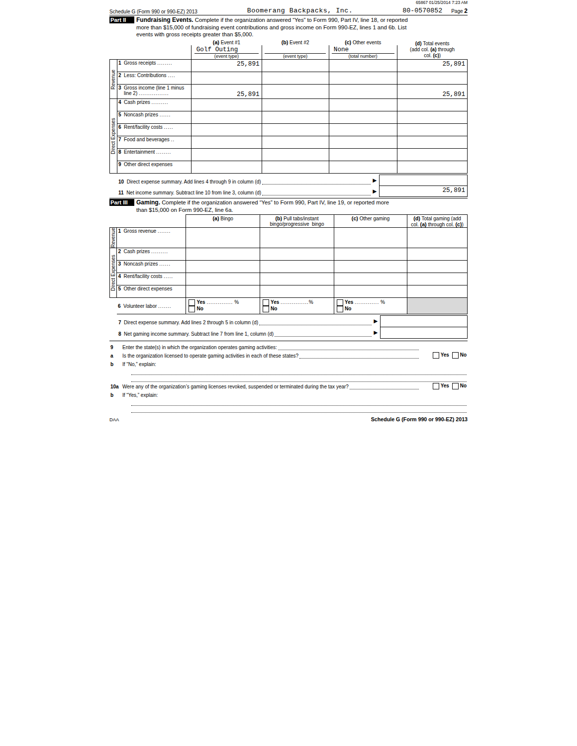65867 01/25/2014 7:23 AM
Schedule G (Form 990 or 990-EZ) 2013
Boomerang Backpacks, Inc.
80-0570852
Page 2
Part II
Fundraising Events. Complete if the organization answered “Yes” to Form 990, Part IV, line 18, or reported
more than $15,000 of fundraising event contributions and gross income on Form 990-EZ, lines 1 and 6b. List
events with gross receipts greater than $5,000.
| | | (a) Event #1 | (b) Event #2 | (c) Other events | (d) Total events (add col. (a) through col. (c) ) |
| | | Golf Outing (event type) | (event type) | None (total number) |
| Revenue | 1 Gross receipts ........ | 25,891 | | | 25,891 |
| 2 Less: Contributions .... | | | | |
| 3 Gross income (line 1 minus line 2) ................ | 25,891 | | | 25,891 |
| Direct Expenses | 4 Cash prizes ......... | | | | |
| 5 Noncash prizes ...... | | | | |
| 6 Rent/facility costs ..... | | | | |
| 7 Food and beverages .. | | | | |
| 8 Entertainment ........ | | | | |
| 9 Other direct expenses | | | | |
| | 10 Direct expense summary. Add lines 4 through 9 in column (d) ► | |
| | 11 Net income summary. Subtract line 10 from line 3, column (d) ► | 25,891 |
Part III
Gaming. Complete if the organization answered “Yes” to Form 990, Part IV, line 19, or reported more
than $15,000 on Form 990-EZ, line 6a.
| | | (a) Bingo | (b) Pull tabs/instant bingo/progressive bingo | (c) Other gaming | (d) Total gaming (add col. (a) through col. (c) ) |
| Revenue | 1 Gross revenue ....... | | | | |
| Direct Expenses | 2 Cash prizes ......... | | | | |
| 3 Noncash prizes ...... | | | | |
| 4 Rent/facility costs ..... | | | | |
| 5 Other direct expenses | | | | |
| | 6 Volunteer labor ....... | Yes .............. % No | Yes ............... % No | Yes ............. % No | |
| | 7 Direct expense summary. Add lines 2 through 5 in column (d) ► | |
| | 8 Net gaming income summary. Subtract line 7 from line 1, column (d) ► | |
| 9 | Enter the state(s) in which the organization operates gaming activities: | |
| a | Is the organization licensed to operate gaming activities in each of these states? | Yes No |
| b | If “No,” explain: |
| 10a | Were any of the organization’s gaming licenses revoked, suspended or terminated during the tax year? | Yes No |
| b | If “Yes,” explain: |
DAA
Schedule G (Form 990 or 990-EZ) 2013